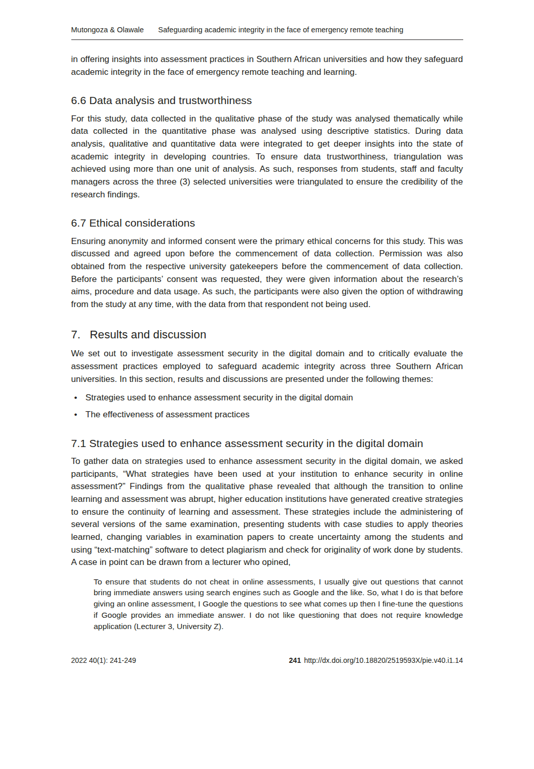Mutongoza & Olawale Safeguarding academic integrity in the face of emergency remote teaching
in offering insights into assessment practices in Southern African universities and how they safeguard academic integrity in the face of emergency remote teaching and learning.
6.6 Data analysis and trustworthiness
For this study, data collected in the qualitative phase of the study was analysed thematically while data collected in the quantitative phase was analysed using descriptive statistics. During data analysis, qualitative and quantitative data were integrated to get deeper insights into the state of academic integrity in developing countries. To ensure data trustworthiness, triangulation was achieved using more than one unit of analysis. As such, responses from students, staff and faculty managers across the three (3) selected universities were triangulated to ensure the credibility of the research findings.
6.7 Ethical considerations
Ensuring anonymity and informed consent were the primary ethical concerns for this study. This was discussed and agreed upon before the commencement of data collection. Permission was also obtained from the respective university gatekeepers before the commencement of data collection. Before the participants’ consent was requested, they were given information about the research’s aims, procedure and data usage. As such, the participants were also given the option of withdrawing from the study at any time, with the data from that respondent not being used.
7. Results and discussion
We set out to investigate assessment security in the digital domain and to critically evaluate the assessment practices employed to safeguard academic integrity across three Southern African universities. In this section, results and discussions are presented under the following themes:
Strategies used to enhance assessment security in the digital domain
The effectiveness of assessment practices
7.1 Strategies used to enhance assessment security in the digital domain
To gather data on strategies used to enhance assessment security in the digital domain, we asked participants, “What strategies have been used at your institution to enhance security in online assessment?” Findings from the qualitative phase revealed that although the transition to online learning and assessment was abrupt, higher education institutions have generated creative strategies to ensure the continuity of learning and assessment. These strategies include the administering of several versions of the same examination, presenting students with case studies to apply theories learned, changing variables in examination papers to create uncertainty among the students and using “text-matching” software to detect plagiarism and check for originality of work done by students. A case in point can be drawn from a lecturer who opined,
To ensure that students do not cheat in online assessments, I usually give out questions that cannot bring immediate answers using search engines such as Google and the like. So, what I do is that before giving an online assessment, I Google the questions to see what comes up then I fine-tune the questions if Google provides an immediate answer. I do not like questioning that does not require knowledge application (Lecturer 3, University Z).
2022 40(1): 241-249
241 http://dx.doi.org/10.18820/2519593X/pie.v40.i1.14